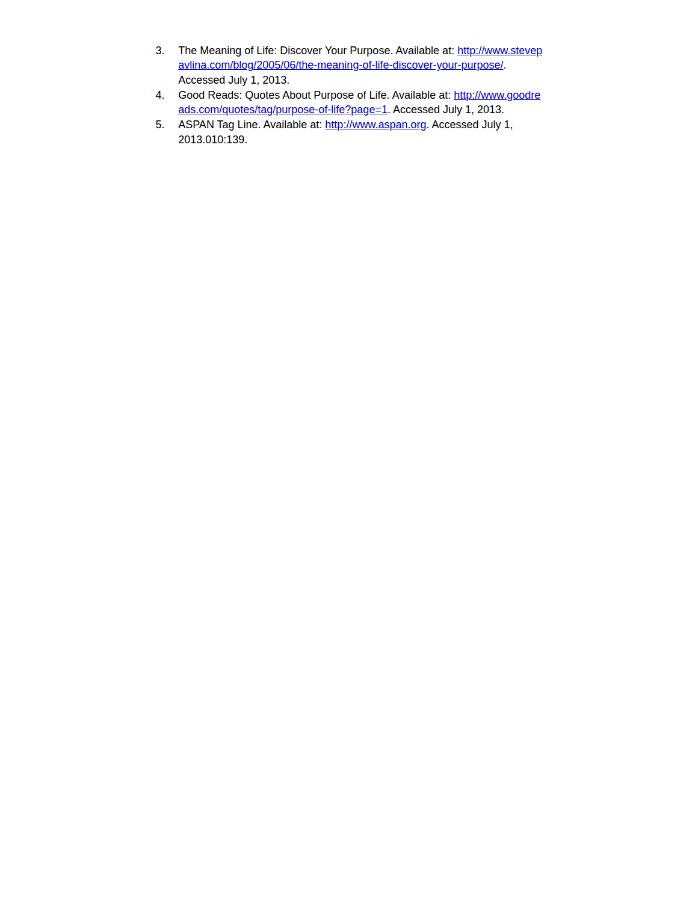3. The Meaning of Life: Discover Your Purpose. Available at: http://www.stevepavlina.com/blog/2005/06/the-meaning-of-life-discover-your-purpose/. Accessed July 1, 2013.
4. Good Reads: Quotes About Purpose of Life. Available at: http://www.goodreads.com/quotes/tag/purpose-of-life?page=1. Accessed July 1, 2013.
5. ASPAN Tag Line. Available at: http://www.aspan.org. Accessed July 1, 2013.010:139.